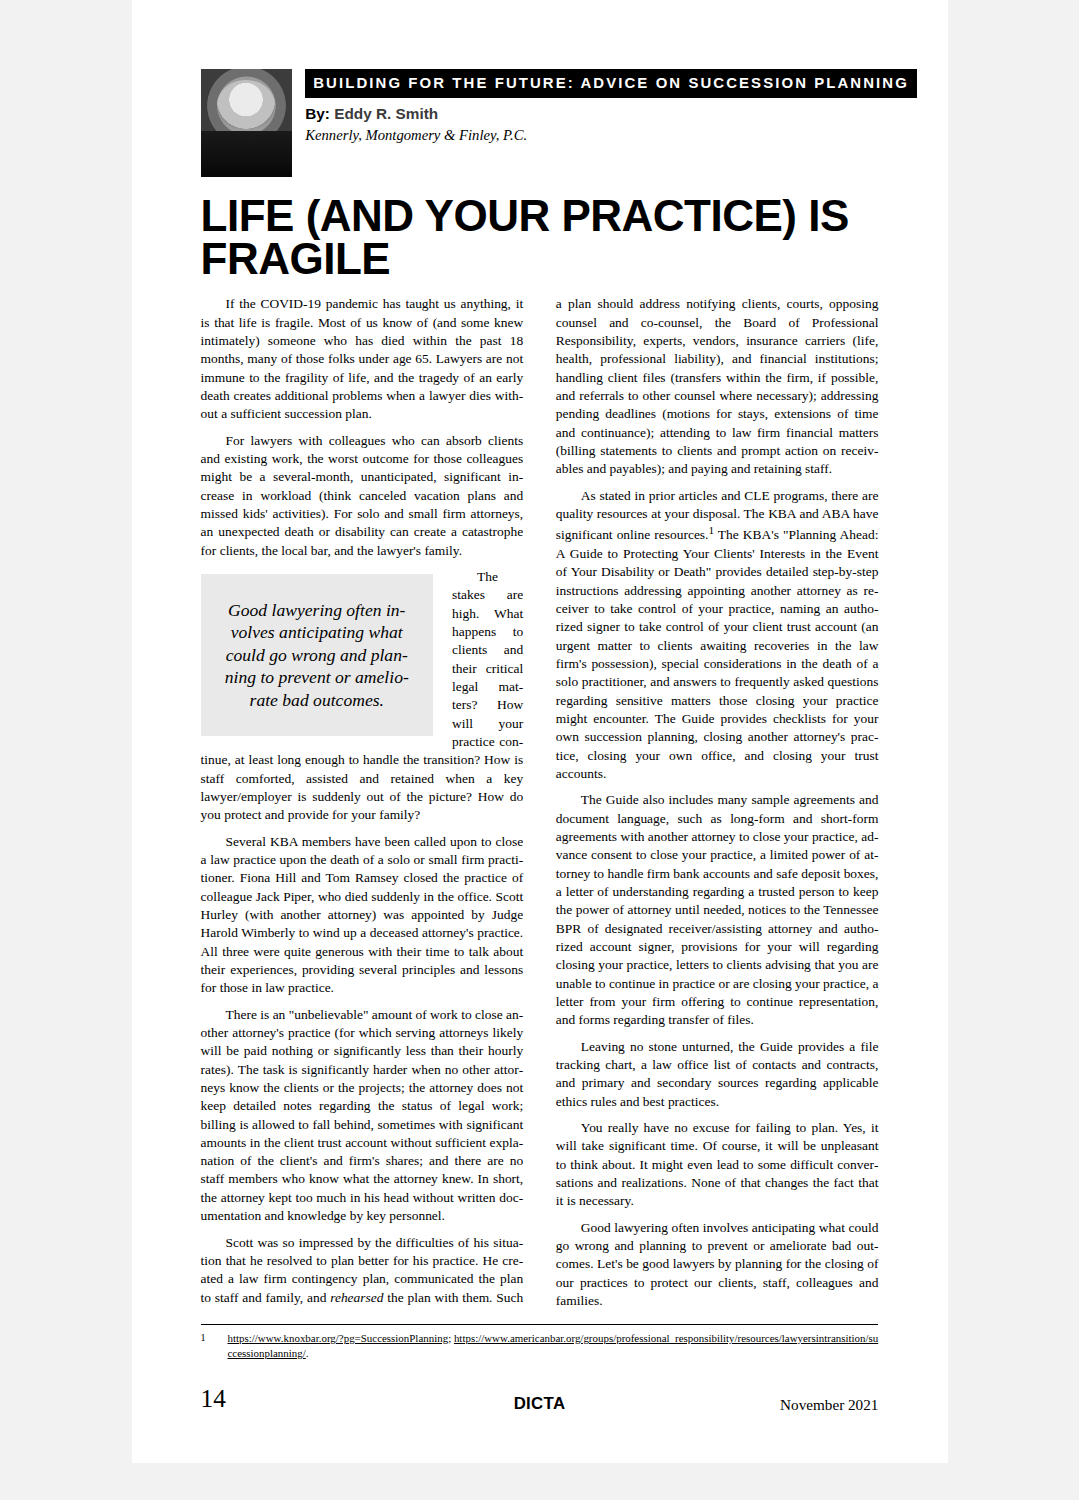BUILDING FOR THE FUTURE: ADVICE ON SUCCESSION PLANNING
By: Eddy R. Smith
Kennerly, Montgomery & Finley, P.C.
Life (and your practice) is fragile
If the COVID-19 pandemic has taught us anything, it is that life is fragile. Most of us know of (and some knew intimately) someone who has died within the past 18 months, many of those folks under age 65. Lawyers are not immune to the fragility of life, and the tragedy of an early death creates additional problems when a lawyer dies without a sufficient succession plan.
For lawyers with colleagues who can absorb clients and existing work, the worst outcome for those colleagues might be a several-month, unanticipated, significant increase in workload (think canceled vacation plans and missed kids' activities). For solo and small firm attorneys, an unexpected death or disability can create a catastrophe for clients, the local bar, and the lawyer's family.
Good lawyering often involves anticipating what could go wrong and planning to prevent or ameliorate bad outcomes.
The stakes are high. What happens to clients and their critical legal matters? How will your practice continue, at least long enough to handle the transition? How is staff comforted, assisted and retained when a key lawyer/employer is suddenly out of the picture? How do you protect and provide for your family?
Several KBA members have been called upon to close a law practice upon the death of a solo or small firm practitioner. Fiona Hill and Tom Ramsey closed the practice of colleague Jack Piper, who died suddenly in the office. Scott Hurley (with another attorney) was appointed by Judge Harold Wimberly to wind up a deceased attorney's practice. All three were quite generous with their time to talk about their experiences, providing several principles and lessons for those in law practice.
There is an "unbelievable" amount of work to close another attorney's practice (for which serving attorneys likely will be paid nothing or significantly less than their hourly rates). The task is significantly harder when no other attorneys know the clients or the projects; the attorney does not keep detailed notes regarding the status of legal work; billing is allowed to fall behind, sometimes with significant amounts in the client trust account without sufficient explanation of the client's and firm's shares; and there are no staff members who know what the attorney knew. In short, the attorney kept too much in his head without written documentation and knowledge by key personnel.
Scott was so impressed by the difficulties of his situation that he resolved to plan better for his practice. He created a law firm contingency plan, communicated the plan to staff and family, and rehearsed the plan with them. Such a plan should address notifying clients, courts, opposing counsel and co-counsel, the Board of Professional Responsibility, experts, vendors, insurance carriers (life, health, professional liability), and financial institutions; handling client files (transfers within the firm, if possible, and referrals to other counsel where necessary); addressing pending deadlines (motions for stays, extensions of time and continuance); attending to law firm financial matters (billing statements to clients and prompt action on receivables and payables); and paying and retaining staff.
As stated in prior articles and CLE programs, there are quality resources at your disposal. The KBA and ABA have significant online resources.1 The KBA's "Planning Ahead: A Guide to Protecting Your Clients' Interests in the Event of Your Disability or Death" provides detailed step-by-step instructions addressing appointing another attorney as receiver to take control of your practice, naming an authorized signer to take control of your client trust account (an urgent matter to clients awaiting recoveries in the law firm's possession), special considerations in the death of a solo practitioner, and answers to frequently asked questions regarding sensitive matters those closing your practice might encounter. The Guide provides checklists for your own succession planning, closing another attorney's practice, closing your own office, and closing your trust accounts.
The Guide also includes many sample agreements and document language, such as long-form and short-form agreements with another attorney to close your practice, advance consent to close your practice, a limited power of attorney to handle firm bank accounts and safe deposit boxes, a letter of understanding regarding a trusted person to keep the power of attorney until needed, notices to the Tennessee BPR of designated receiver/assisting attorney and authorized account signer, provisions for your will regarding closing your practice, letters to clients advising that you are unable to continue in practice or are closing your practice, a letter from your firm offering to continue representation, and forms regarding transfer of files.
Leaving no stone unturned, the Guide provides a file tracking chart, a law office list of contacts and contracts, and primary and secondary sources regarding applicable ethics rules and best practices.
You really have no excuse for failing to plan. Yes, it will take significant time. Of course, it will be unpleasant to think about. It might even lead to some difficult conversations and realizations. None of that changes the fact that it is necessary.
Good lawyering often involves anticipating what could go wrong and planning to prevent or ameliorate bad outcomes. Let's be good lawyers by planning for the closing of our practices to protect our clients, staff, colleagues and families.
1
https://www.knoxbar.org/?pg=SuccessionPlanning; https://www.americanbar.org/groups/professional_responsibility/resources/lawyersintransition/successionplanning/.
14
DICTA
November 2021